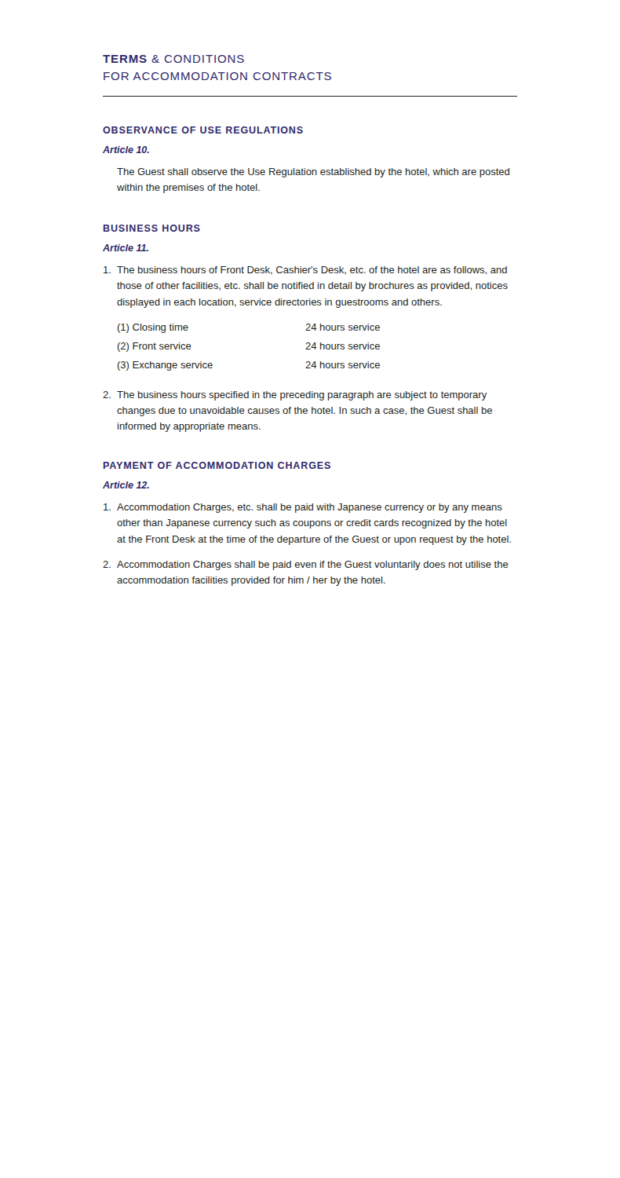TERMS & CONDITIONS
FOR ACCOMMODATION CONTRACTS
OBSERVANCE OF USE REGULATIONS
Article 10.
The Guest shall observe the Use Regulation established by the hotel, which are posted within the premises of the hotel.
BUSINESS HOURS
Article 11.
1. The business hours of Front Desk, Cashier's Desk, etc. of the hotel are as follows, and those of other facilities, etc. shall be notified in detail by brochures as provided, notices displayed in each location, service directories in guestrooms and others.
| (1) Closing time | 24 hours service |
| (2) Front service | 24 hours service |
| (3) Exchange service | 24 hours service |
2. The business hours specified in the preceding paragraph are subject to temporary changes due to unavoidable causes of the hotel. In such a case, the Guest shall be informed by appropriate means.
PAYMENT OF ACCOMMODATION CHARGES
Article 12.
1. Accommodation Charges, etc. shall be paid with Japanese currency or by any means other than Japanese currency such as coupons or credit cards recognized by the hotel at the Front Desk at the time of the departure of the Guest or upon request by the hotel.
2. Accommodation Charges shall be paid even if the Guest voluntarily does not utilise the accommodation facilities provided for him / her by the hotel.